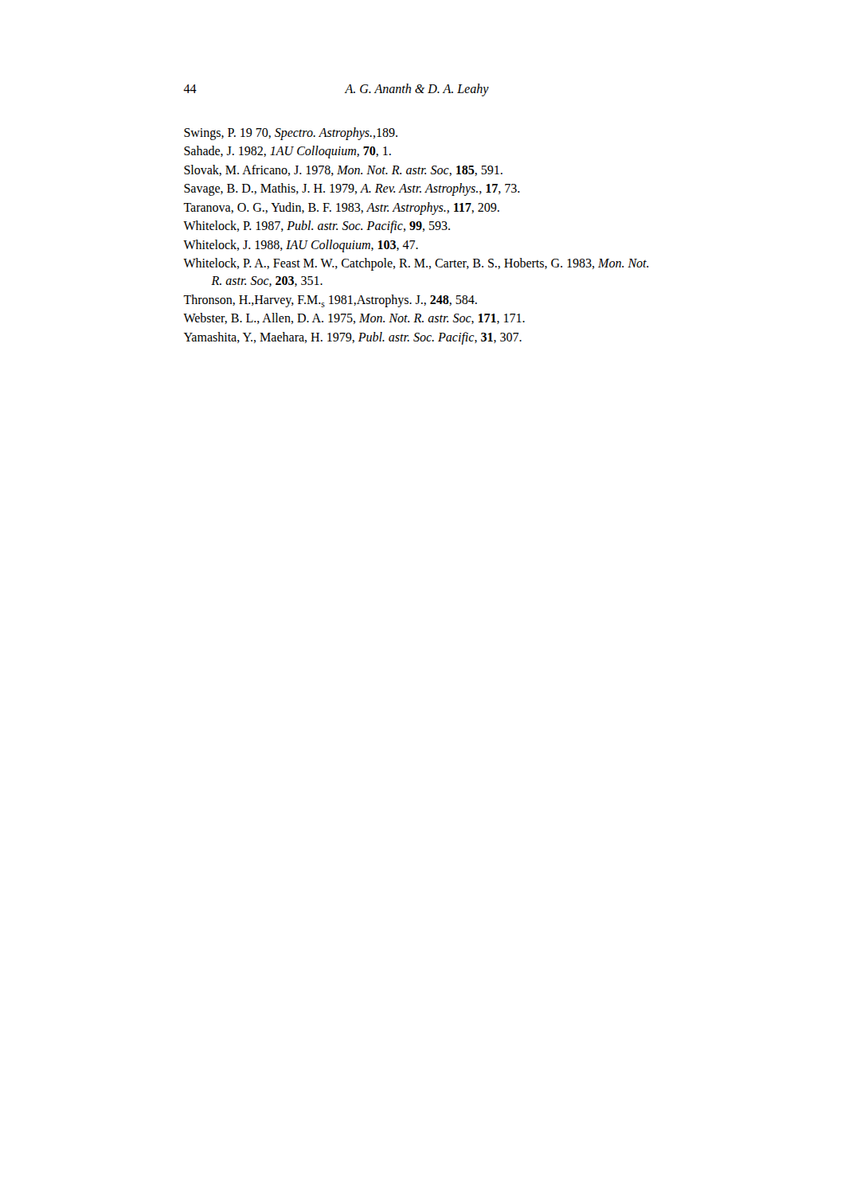44
A. G. Ananth & D. A. Leahy
Swings, P. 19 70, Spectro. Astrophys.,189.
Sahade, J. 1982, 1AU Colloquium, 70, 1.
Slovak, M. Africano, J. 1978, Mon. Not. R. astr. Soc, 185, 591.
Savage, B. D., Mathis, J. H. 1979, A. Rev. Astr. Astrophys., 17, 73.
Taranova, O. G., Yudin, B. F. 1983, Astr. Astrophys., 117, 209.
Whitelock, P. 1987, Publ. astr. Soc. Pacific, 99, 593.
Whitelock, J. 1988, IAU Colloquium, 103, 47.
Whitelock, P. A., Feast M. W., Catchpole, R. M., Carter, B. S., Hoberts, G. 1983, Mon. Not. R. astr. Soc, 203, 351.
Thronson, H.,Harvey, F.M.s 1981,Astrophys. J., 248, 584.
Webster, B. L., Allen, D. A. 1975, Mon. Not. R. astr. Soc, 171, 171.
Yamashita, Y., Maehara, H. 1979, Publ. astr. Soc. Pacific, 31, 307.